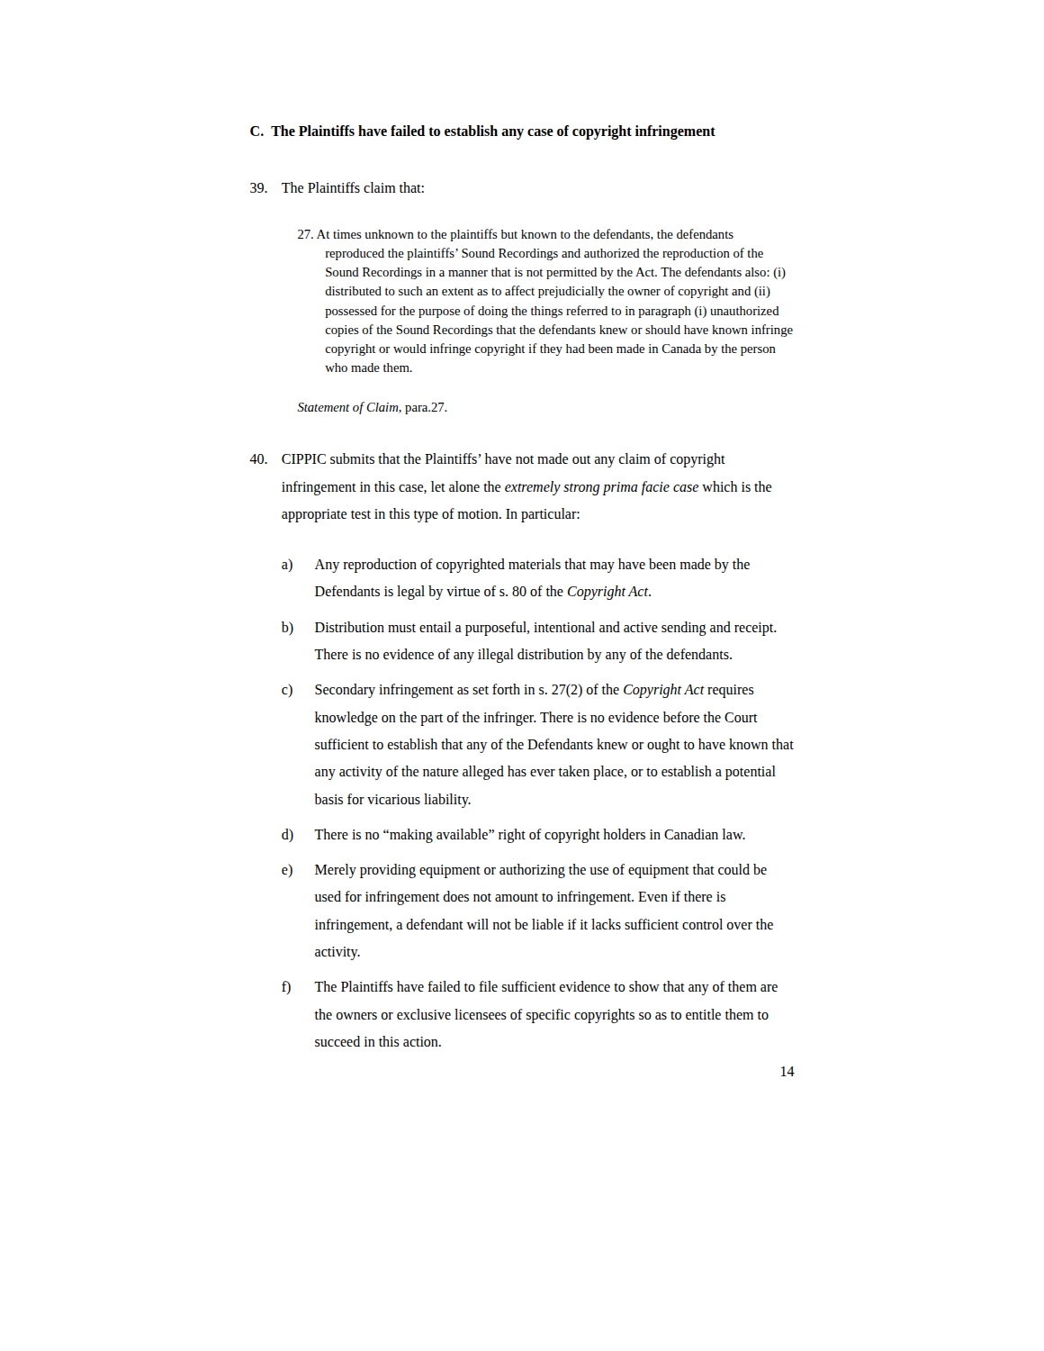C. The Plaintiffs have failed to establish any case of copyright infringement
39. The Plaintiffs claim that:
27. At times unknown to the plaintiffs but known to the defendants, the defendants reproduced the plaintiffs’ Sound Recordings and authorized the reproduction of the Sound Recordings in a manner that is not permitted by the Act. The defendants also: (i) distributed to such an extent as to affect prejudicially the owner of copyright and (ii) possessed for the purpose of doing the things referred to in paragraph (i) unauthorized copies of the Sound Recordings that the defendants knew or should have known infringe copyright or would infringe copyright if they had been made in Canada by the person who made them.
Statement of Claim, para.27.
40. CIPPIC submits that the Plaintiffs’ have not made out any claim of copyright infringement in this case, let alone the extremely strong prima facie case which is the appropriate test in this type of motion. In particular:
a) Any reproduction of copyrighted materials that may have been made by the Defendants is legal by virtue of s. 80 of the Copyright Act.
b) Distribution must entail a purposeful, intentional and active sending and receipt. There is no evidence of any illegal distribution by any of the defendants.
c) Secondary infringement as set forth in s. 27(2) of the Copyright Act requires knowledge on the part of the infringer. There is no evidence before the Court sufficient to establish that any of the Defendants knew or ought to have known that any activity of the nature alleged has ever taken place, or to establish a potential basis for vicarious liability.
d) There is no “making available” right of copyright holders in Canadian law.
e) Merely providing equipment or authorizing the use of equipment that could be used for infringement does not amount to infringement. Even if there is infringement, a defendant will not be liable if it lacks sufficient control over the activity.
f) The Plaintiffs have failed to file sufficient evidence to show that any of them are the owners or exclusive licensees of specific copyrights so as to entitle them to succeed in this action.
14